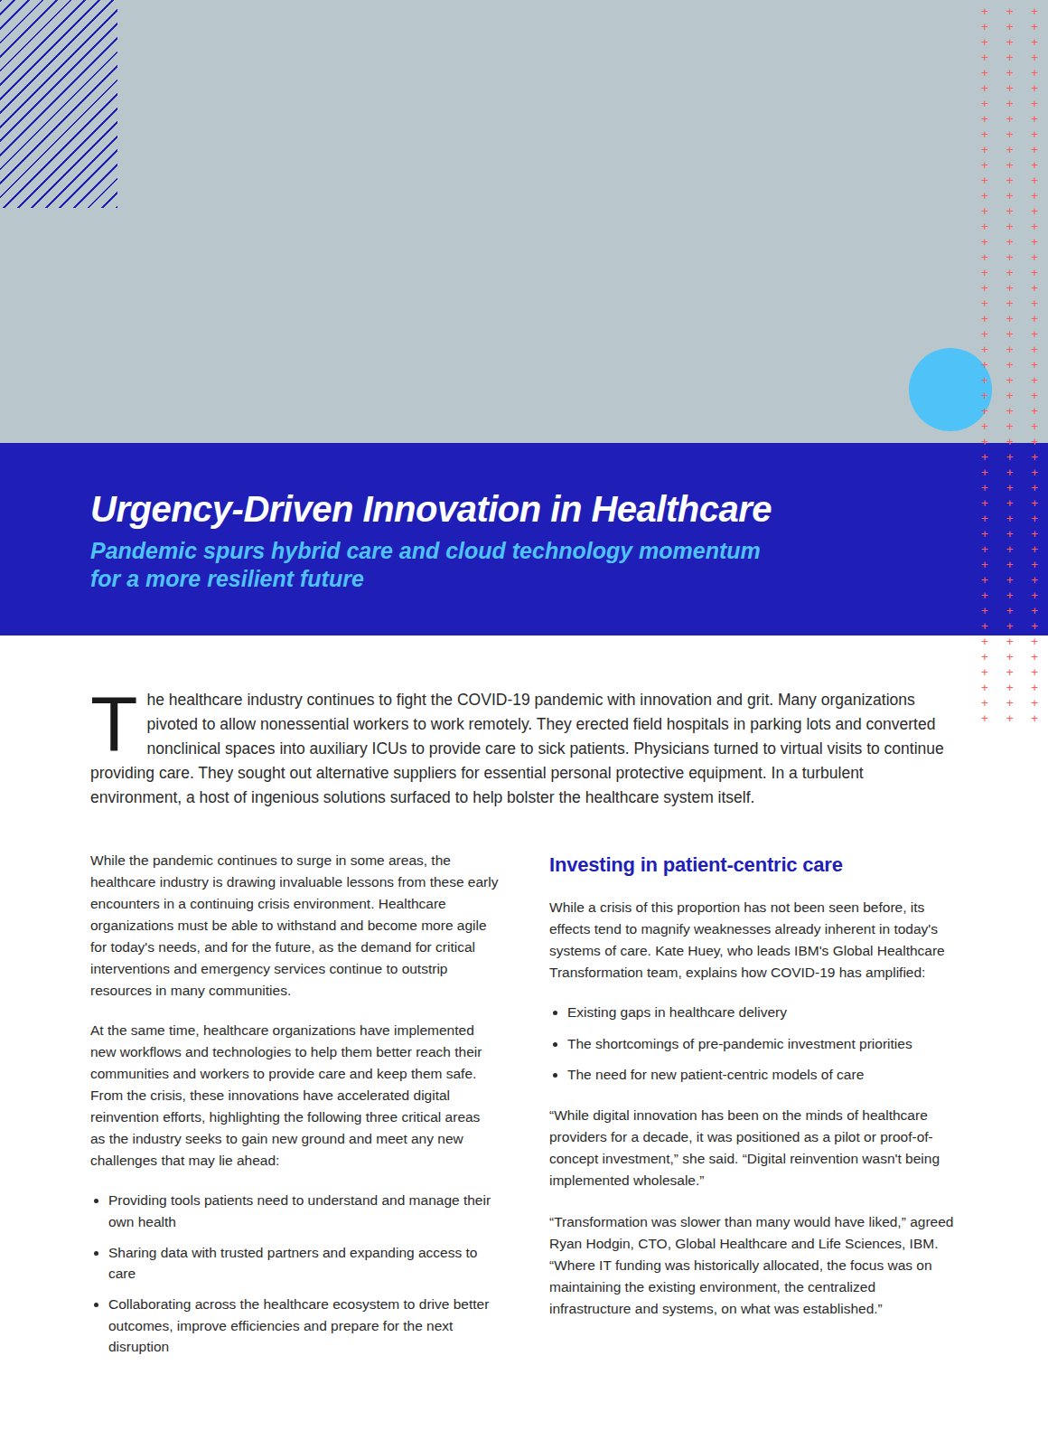+ + +
+ + +
+ + +
+ + +
+ + +
+ + +
+ + +
+ + +
+ + +
+ + +
+ + +
+ + +
+ + +
+ + +
+ + +
+ + +
+ + +
+ + +
+ + +
+ + +
+ + +
+ + +
+ + +
+ + +
+ + +
+ + +
+ + +
+ + +
+ + +
+ + +
+ + +
+ + +
+ + +
+ + +
+ + +
+ + +
+ + +
+ + +
+ + +
+ + +
+ + +
+ + +
+ + +
+ + +
+ + +
+ + +
+ + +
Urgency-Driven Innovation in Healthcare
Pandemic spurs hybrid care and cloud technology momentum
for a more resilient future
The healthcare industry continues to fight the COVID-19 pandemic with innovation and grit. Many organizations pivoted to allow nonessential workers to work remotely. They erected field hospitals in parking lots and converted nonclinical spaces into auxiliary ICUs to provide care to sick patients. Physicians turned to virtual visits to continue providing care. They sought out alternative suppliers for essential personal protective equipment. In a turbulent environment, a host of ingenious solutions surfaced to help bolster the healthcare system itself.
While the pandemic continues to surge in some areas, the healthcare industry is drawing invaluable lessons from these early encounters in a continuing crisis environment. Healthcare organizations must be able to withstand and become more agile for today's needs, and for the future, as the demand for critical interventions and emergency services continue to outstrip resources in many communities.
At the same time, healthcare organizations have implemented new workflows and technologies to help them better reach their communities and workers to provide care and keep them safe. From the crisis, these innovations have accelerated digital reinvention efforts, highlighting the following three critical areas as the industry seeks to gain new ground and meet any new challenges that may lie ahead:
Providing tools patients need to understand and manage their own health
Sharing data with trusted partners and expanding access to care
Collaborating across the healthcare ecosystem to drive better outcomes, improve efficiencies and prepare for the next disruption
Investing in patient-centric care
While a crisis of this proportion has not been seen before, its effects tend to magnify weaknesses already inherent in today's systems of care. Kate Huey, who leads IBM's Global Healthcare Transformation team, explains how COVID-19 has amplified:
Existing gaps in healthcare delivery
The shortcomings of pre-pandemic investment priorities
The need for new patient-centric models of care
“While digital innovation has been on the minds of healthcare providers for a decade, it was positioned as a pilot or proof-of-concept investment,” she said. “Digital reinvention wasn't being implemented wholesale.”
“Transformation was slower than many would have liked,” agreed Ryan Hodgin, CTO, Global Healthcare and Life Sciences, IBM. “Where IT funding was historically allocated, the focus was on maintaining the existing environment, the centralized infrastructure and systems, on what was established.”